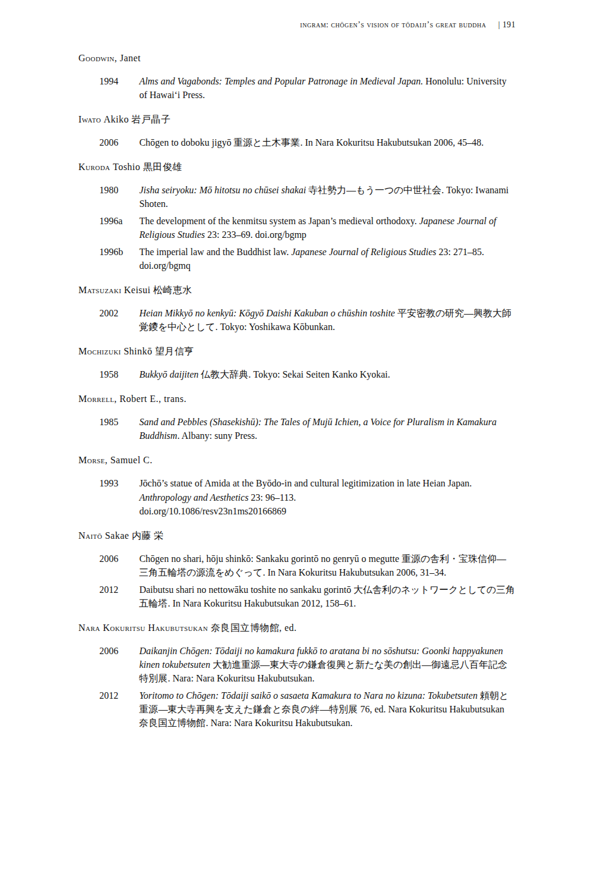ingram: chōgen’s vision of tōdaiji’s great buddha | 191
Goodwin, Janet
1994
Alms and Vagabonds: Temples and Popular Patronage in Medieval Japan. Honolulu: University of Hawai‘i Press.
Iwato Akiko 岩戸晶子
2006
Chōgen to doboku jigyō 重源と土木事業. In Nara Kokuritsu Hakubutsukan 2006, 45–48.
Kuroda Toshio 黒田俊雄
1980
Jisha seiryoku: Mō hitotsu no chūsei shakai 寺社勢力―もう一つの中世社会. Tokyo: Iwanami Shoten.
1996a
The development of the kenmitsu system as Japan’s medieval orthodoxy. Japanese Journal of Religious Studies 23: 233–69. doi.org/bgmp
1996b
The imperial law and the Buddhist law. Japanese Journal of Religious Studies 23: 271–85. doi.org/bgmq
Matsuzaki Keisui 松崎恵水
2002
Heian Mikkyō no kenkyū: Kōgyō Daishi Kakuban o chūshin toshite 平安密教の研究―興教大師覚鑁を中心として. Tokyo: Yoshikawa Kōbunkan.
Mochizuki Shinkō 望月信亨
1958
Bukkyō daijiten 仏教大辞典. Tokyo: Sekai Seiten Kanko Kyokai.
Morrell, Robert E., trans.
1985
Sand and Pebbles (Shasekishū): The Tales of Mujū Ichien, a Voice for Pluralism in Kamakura Buddhism. Albany: suny Press.
Morse, Samuel C.
1993
Jōchō’s statue of Amida at the Byōdo-in and cultural legitimization in late Heian Japan. Anthropology and Aesthetics 23: 96–113.
doi.org/10.1086/resv23n1ms20166869
Naitō Sakae 内藤 栄
2006
Chōgen no shari, hōju shinkō: Sankaku gorintō no genryū o megutte 重源の舎利・宝珠信仰―三角五輪塔の源流をめぐって. In Nara Kokuritsu Hakubutsukan 2006, 31–34.
2012
Daibutsu shari no nettowāku toshite no sankaku gorintō 大仏舎利のネットワークとしての三角五輪塔. In Nara Kokuritsu Hakubutsukan 2012, 158–61.
Nara Kokuritsu Hakubutsukan 奈良国立博物館, ed.
2006
Daikanjin Chōgen: Tōdaiji no kamakura fukkō to aratana bi no sōshutsu: Goonki happyakunen kinen tokubetsuten 大勧進重源―東大寺の鎌倉復興と新たな美の創出―御遠忌八百年記念特別展. Nara: Nara Kokuritsu Hakubutsukan.
2012
Yoritomo to Chōgen: Tōdaiji saikō o sasaeta Kamakura to Nara no kizuna: Tokubetsuten 頼朝と重源―東大寺再興を支えた鎌倉と奈良の絆―特別展 76, ed. Nara Kokuritsu Hakubutsukan 奈良国立博物館. Nara: Nara Kokuritsu Hakubutsukan.